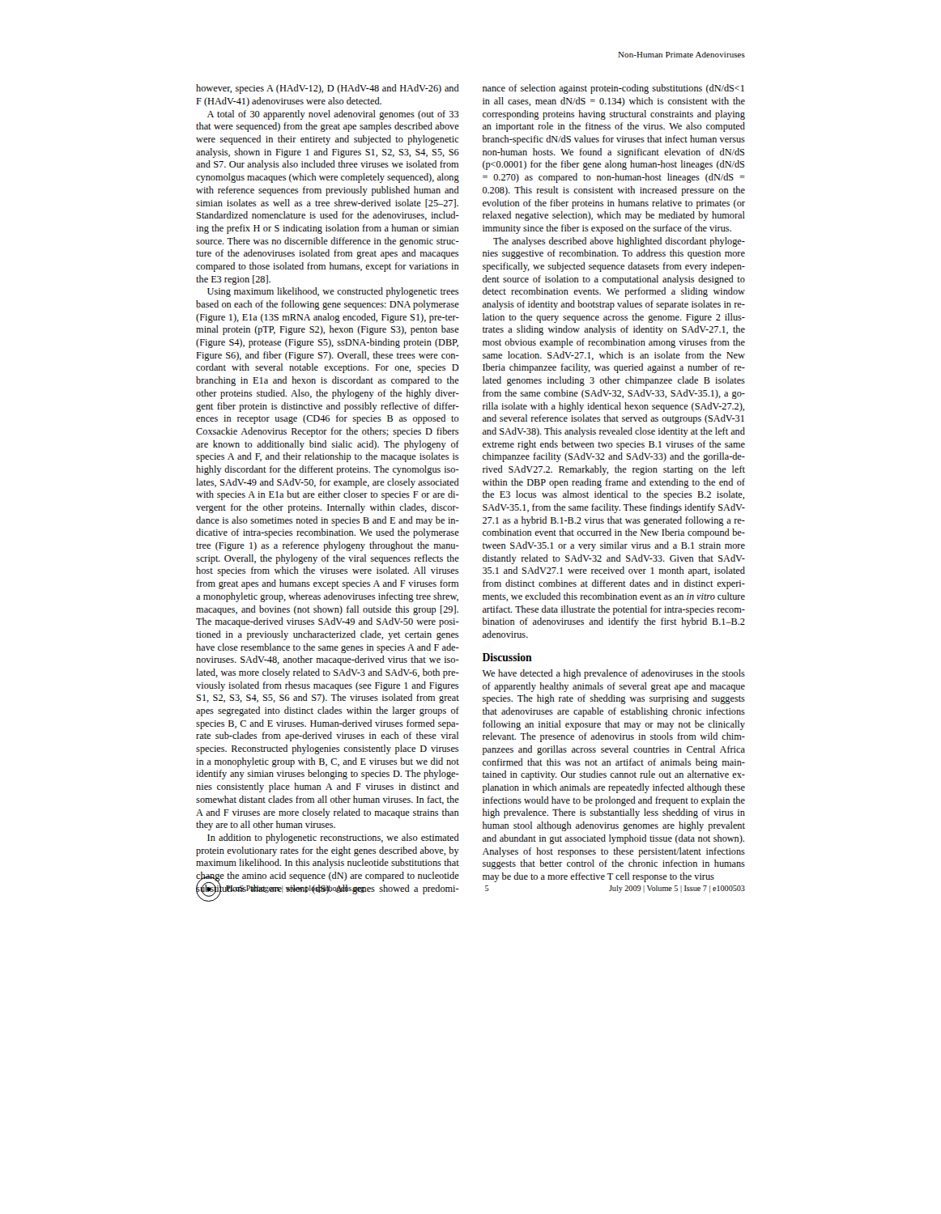Non-Human Primate Adenoviruses
however, species A (HAdV-12), D (HAdV-48 and HAdV-26) and F (HAdV-41) adenoviruses were also detected.
A total of 30 apparently novel adenoviral genomes (out of 33 that were sequenced) from the great ape samples described above were sequenced in their entirety and subjected to phylogenetic analysis, shown in Figure 1 and Figures S1, S2, S3, S4, S5, S6 and S7. Our analysis also included three viruses we isolated from cynomolgus macaques (which were completely sequenced), along with reference sequences from previously published human and simian isolates as well as a tree shrew-derived isolate [25–27]. Standardized nomenclature is used for the adenoviruses, including the prefix H or S indicating isolation from a human or simian source. There was no discernible difference in the genomic structure of the adenoviruses isolated from great apes and macaques compared to those isolated from humans, except for variations in the E3 region [28].
Using maximum likelihood, we constructed phylogenetic trees based on each of the following gene sequences: DNA polymerase (Figure 1), E1a (13S mRNA analog encoded, Figure S1), pre-terminal protein (pTP, Figure S2), hexon (Figure S3), penton base (Figure S4), protease (Figure S5), ssDNA-binding protein (DBP, Figure S6), and fiber (Figure S7). Overall, these trees were concordant with several notable exceptions. For one, species D branching in E1a and hexon is discordant as compared to the other proteins studied. Also, the phylogeny of the highly divergent fiber protein is distinctive and possibly reflective of differences in receptor usage (CD46 for species B as opposed to Coxsackie Adenovirus Receptor for the others; species D fibers are known to additionally bind sialic acid). The phylogeny of species A and F, and their relationship to the macaque isolates is highly discordant for the different proteins. The cynomolgus isolates, SAdV-49 and SAdV-50, for example, are closely associated with species A in E1a but are either closer to species F or are divergent for the other proteins. Internally within clades, discordance is also sometimes noted in species B and E and may be indicative of intra-species recombination. We used the polymerase tree (Figure 1) as a reference phylogeny throughout the manuscript. Overall, the phylogeny of the viral sequences reflects the host species from which the viruses were isolated. All viruses from great apes and humans except species A and F viruses form a monophyletic group, whereas adenoviruses infecting tree shrew, macaques, and bovines (not shown) fall outside this group [29]. The macaque-derived viruses SAdV-49 and SAdV-50 were positioned in a previously uncharacterized clade, yet certain genes have close resemblance to the same genes in species A and F adenoviruses. SAdV-48, another macaque-derived virus that we isolated, was more closely related to SAdV-3 and SAdV-6, both previously isolated from rhesus macaques (see Figure 1 and Figures S1, S2, S3, S4, S5, S6 and S7). The viruses isolated from great apes segregated into distinct clades within the larger groups of species B, C and E viruses. Human-derived viruses formed separate sub-clades from ape-derived viruses in each of these viral species. Reconstructed phylogenies consistently place D viruses in a monophyletic group with B, C, and E viruses but we did not identify any simian viruses belonging to species D. The phylogenies consistently place human A and F viruses in distinct and somewhat distant clades from all other human viruses. In fact, the A and F viruses are more closely related to macaque strains than they are to all other human viruses.
In addition to phylogenetic reconstructions, we also estimated protein evolutionary rates for the eight genes described above, by maximum likelihood. In this analysis nucleotide substitutions that change the amino acid sequence (dN) are compared to nucleotide substitutions that are silent (dS). All genes showed a predominance of selection against protein-coding substitutions (dN/dS<1 in all cases, mean dN/dS = 0.134) which is consistent with the corresponding proteins having structural constraints and playing an important role in the fitness of the virus. We also computed branch-specific dN/dS values for viruses that infect human versus non-human hosts. We found a significant elevation of dN/dS (p<0.0001) for the fiber gene along human-host lineages (dN/dS = 0.270) as compared to non-human-host lineages (dN/dS = 0.208). This result is consistent with increased pressure on the evolution of the fiber proteins in humans relative to primates (or relaxed negative selection), which may be mediated by humoral immunity since the fiber is exposed on the surface of the virus.
The analyses described above highlighted discordant phylogenies suggestive of recombination. To address this question more specifically, we subjected sequence datasets from every independent source of isolation to a computational analysis designed to detect recombination events. We performed a sliding window analysis of identity and bootstrap values of separate isolates in relation to the query sequence across the genome. Figure 2 illustrates a sliding window analysis of identity on SAdV-27.1, the most obvious example of recombination among viruses from the same location. SAdV-27.1, which is an isolate from the New Iberia chimpanzee facility, was queried against a number of related genomes including 3 other chimpanzee clade B isolates from the same combine (SAdV-32, SAdV-33, SAdV-35.1), a gorilla isolate with a highly identical hexon sequence (SAdV-27.2), and several reference isolates that served as outgroups (SAdV-31 and SAdV-38). This analysis revealed close identity at the left and extreme right ends between two species B.1 viruses of the same chimpanzee facility (SAdV-32 and SAdV-33) and the gorilla-derived SAdV27.2. Remarkably, the region starting on the left within the DBP open reading frame and extending to the end of the E3 locus was almost identical to the species B.2 isolate, SAdV-35.1, from the same facility. These findings identify SAdV-27.1 as a hybrid B.1-B.2 virus that was generated following a recombination event that occurred in the New Iberia compound between SAdV-35.1 or a very similar virus and a B.1 strain more distantly related to SAdV-32 and SAdV-33. Given that SAdV-35.1 and SAdV27.1 were received over 1 month apart, isolated from distinct combines at different dates and in distinct experiments, we excluded this recombination event as an in vitro culture artifact. These data illustrate the potential for intra-species recombination of adenoviruses and identify the first hybrid B.1–B.2 adenovirus.
Discussion
We have detected a high prevalence of adenoviruses in the stools of apparently healthy animals of several great ape and macaque species. The high rate of shedding was surprising and suggests that adenoviruses are capable of establishing chronic infections following an initial exposure that may or may not be clinically relevant. The presence of adenovirus in stools from wild chimpanzees and gorillas across several countries in Central Africa confirmed that this was not an artifact of animals being maintained in captivity. Our studies cannot rule out an alternative explanation in which animals are repeatedly infected although these infections would have to be prolonged and frequent to explain the high prevalence. There is substantially less shedding of virus in human stool although adenovirus genomes are highly prevalent and abundant in gut associated lymphoid tissue (data not shown). Analyses of host responses to these persistent/latent infections suggests that better control of the chronic infection in humans may be due to a more effective T cell response to the virus
PLoS Pathogens | www.plospathogens.org
5
July 2009 | Volume 5 | Issue 7 | e1000503